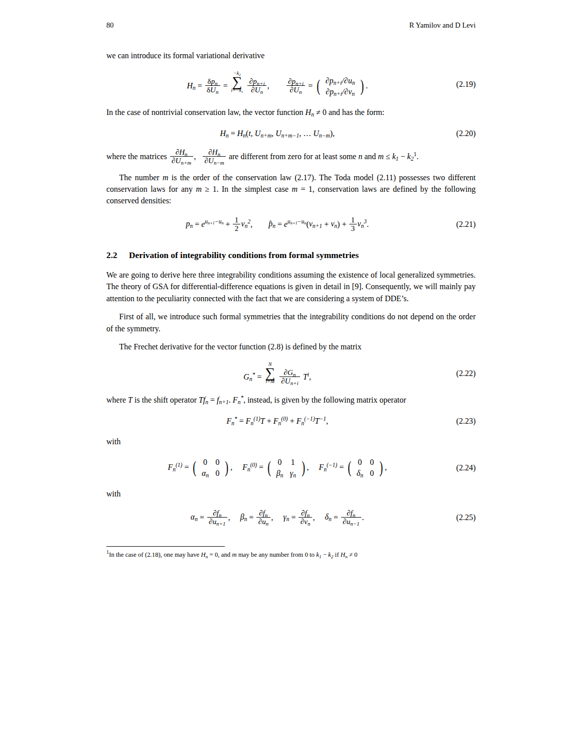80 R Yamilov and D Levi
we can introduce its formal variational derivative
Hn = δpn δUn = −k2∑i=−k1 ∂pn+i∂Un, ∂pn+i∂Un = (
| ∂ p n+i / ∂ u n |
| ∂ p n+i / ∂ v n |
).
(2.19)
In the case of nontrivial conservation law, the vector function Hn ≠ 0 and has the form:
Hn = Hn(t, Un+m, Un+m−1, … Un−m),
(2.20)
where the matrices ∂Hn∂Un+m, ∂Hn∂Un−m are different from zero for at least some n and m ≤ k1 − k21.
The number m is the order of the conservation law (2.17). The Toda model (2.11) possesses two different conservation laws for any m ≥ 1. In the simplest case m = 1, conservation laws are defined by the following conserved densities:
pn = eun+1−un + 12 vn2, p̂n = eun+1−un(vn+1 + vn) + 13 vn3.
(2.21)
2.2 Derivation of integrability conditions from formal symmetries
We are going to derive here three integrability conditions assuming the existence of local generalized symmetries. The theory of GSA for differential-difference equations is given in detail in [9]. Consequently, we will mainly pay attention to the peculiarity connected with the fact that we are considering a system of DDE’s.
First of all, we introduce such formal symmetries that the integrability conditions do not depend on the order of the symmetry.
The Frechet derivative for the vector function (2.8) is defined by the matrix
Gn* = N∑i=M ∂Gn∂Un+i Ti,
(2.22)
where T is the shift operator Tfn = fn+1. Fn*, instead, is given by the following matrix operator
Fn* = Fn(1)T + Fn(0) + Fn(−1)T−1,
(2.23)
with
Fn(1) = (
| 0 | 0 |
| α n | 0 |
), Fn(0) = (
| 0 | 1 |
| β n | γ n |
), Fn(−1) = (
| 0 | 0 |
| δ n | 0 |
),
(2.24)
with
αn = ∂fn∂un+1, βn = ∂fn∂un, γn = ∂fn∂vn, δn = ∂fn∂un−1.
(2.25)
1In the case of (2.18), one may have Hn = 0, and m may be any number from 0 to k1 − k2 if Hn ≠ 0